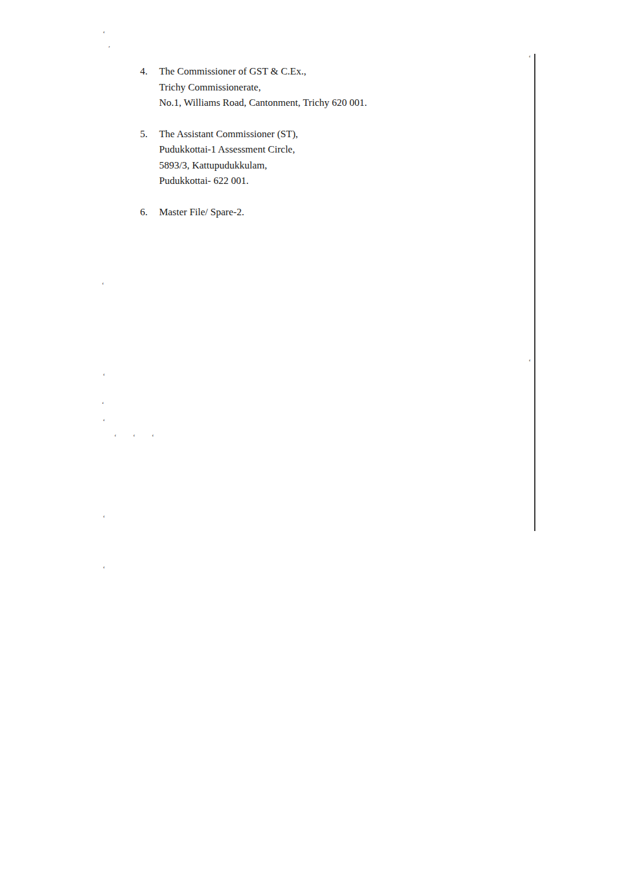‘ ′ ‘ ‘ ‘ ‘ ‘ ‘ ‘ ‘ ‘ ‘ ‘
4.
The Commissioner of GST & C.Ex.,
Trichy Commissionerate,
No.1, Williams Road, Cantonment, Trichy 620 001.
5.
The Assistant Commissioner (ST),
Pudukkottai-1 Assessment Circle,
5893/3, Kattupudukkulam,
Pudukkottai- 622 001.
6.
Master File/ Spare-2.